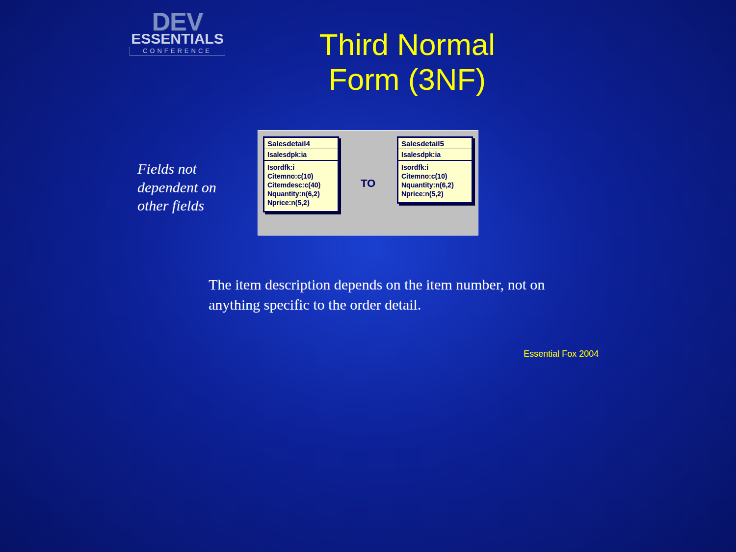DEV
ESSENTIALS
CONFERENCE
Third Normal
Form (3NF)
Fields not dependent on other fields
Salesdetail4
Isalesdpk:ia
Isordfk:i
Citemno:c(10)
Citemdesc:c(40)
Nquantity:n(6,2)
Nprice:n(5,2)
TO
Salesdetail5
Isalesdpk:ia
Isordfk:i
Citemno:c(10)
Nquantity:n(6,2)
Nprice:n(5,2)
The item description depends on the item number, not on anything specific to the order detail.
Essential Fox 2004